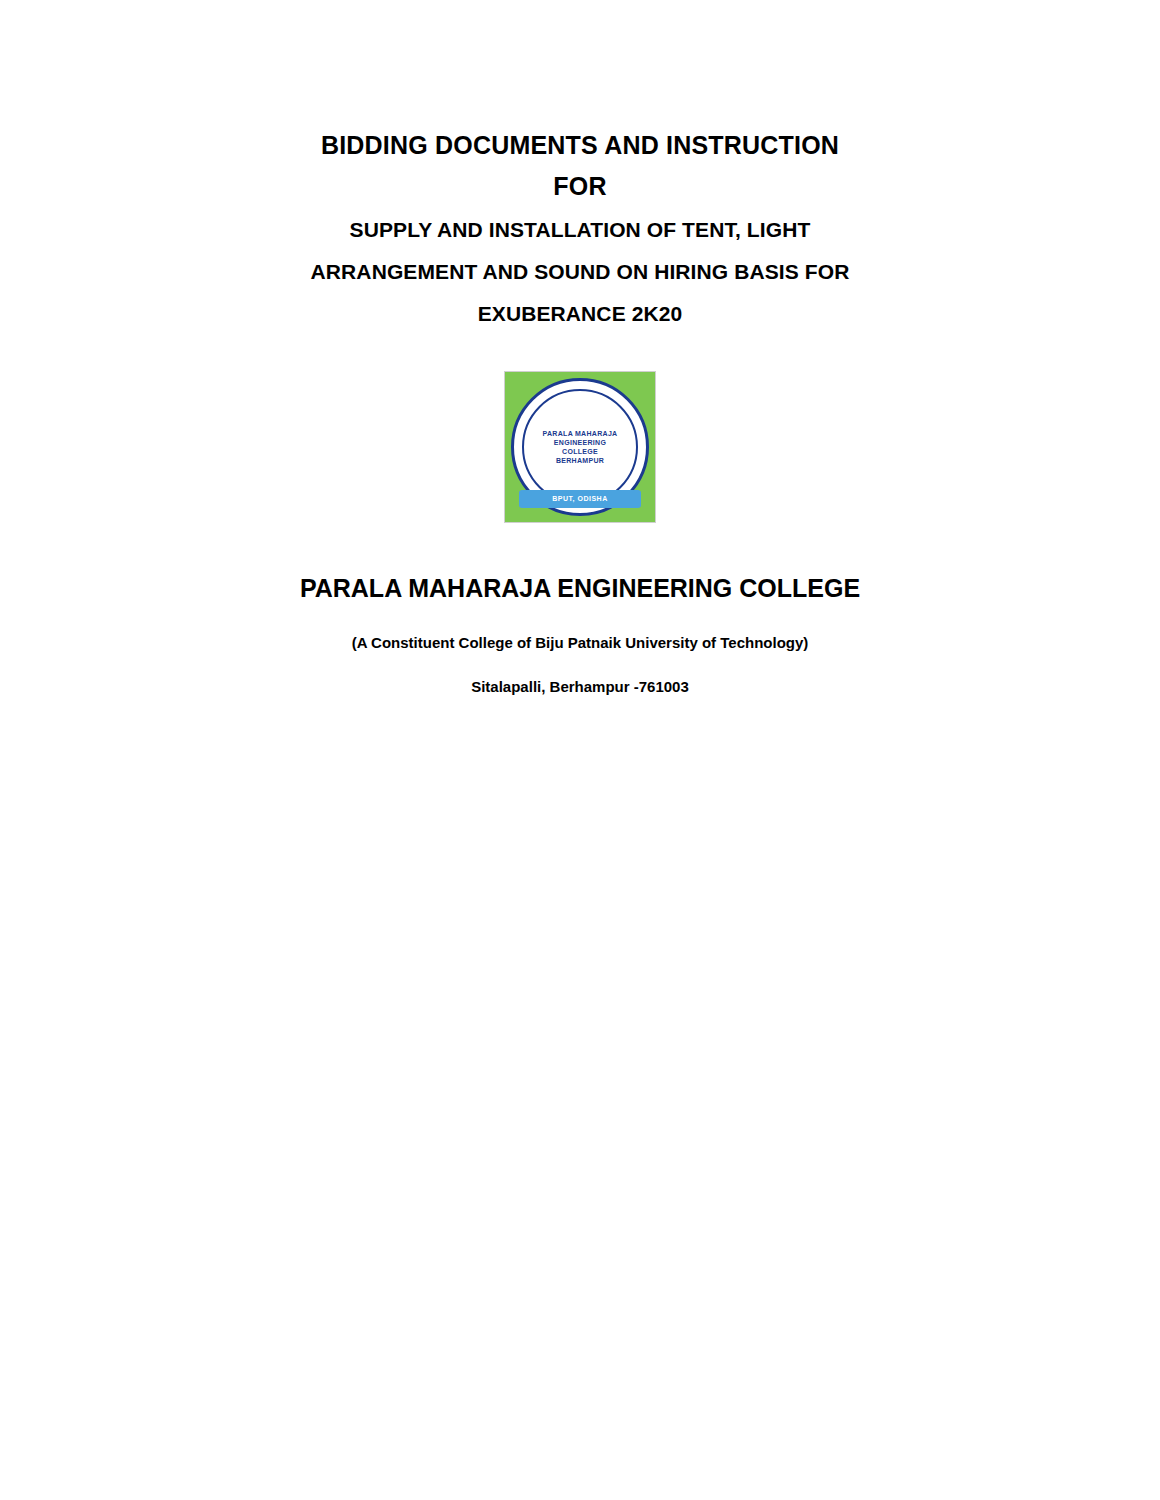BIDDING DOCUMENTS AND INSTRUCTION
FOR
SUPPLY AND INSTALLATION OF TENT, LIGHT
ARRANGEMENT AND SOUND ON HIRING BASIS FOR
EXUBERANCE 2K20
PARALA MAHARAJA
ENGINEERING
COLLEGE
BERHAMPUR
BPUT, ODISHA
PARALA MAHARAJA ENGINEERING COLLEGE
(A Constituent College of Biju Patnaik University of Technology)
Sitalapalli, Berhampur -761003